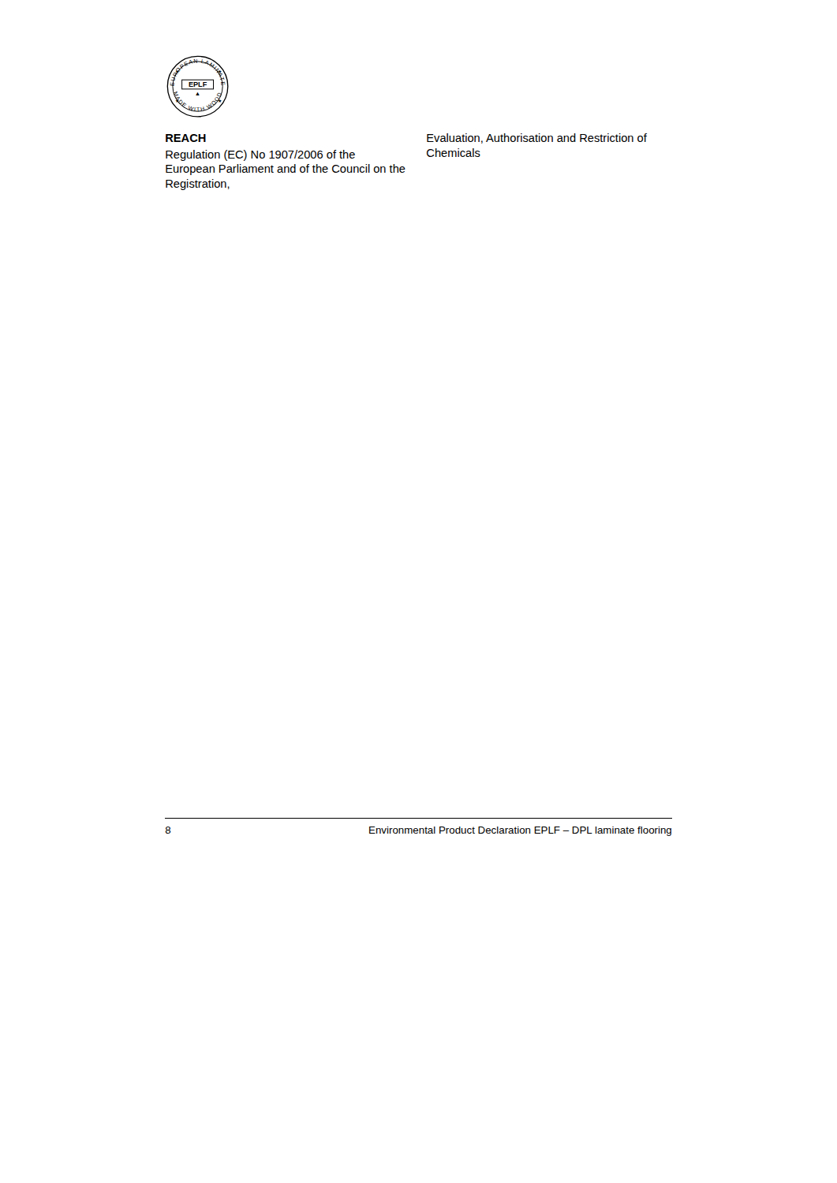EUROPEAN LAMINATE MADE WITH WOOD EPLF ▲ ★ ★ ★ ★
REACH
Regulation (EC) No 1907/2006 of the European Parliament and of the Council on the Registration,
Evaluation, Authorisation and Restriction of Chemicals
8
Environmental Product Declaration EPLF – DPL laminate flooring